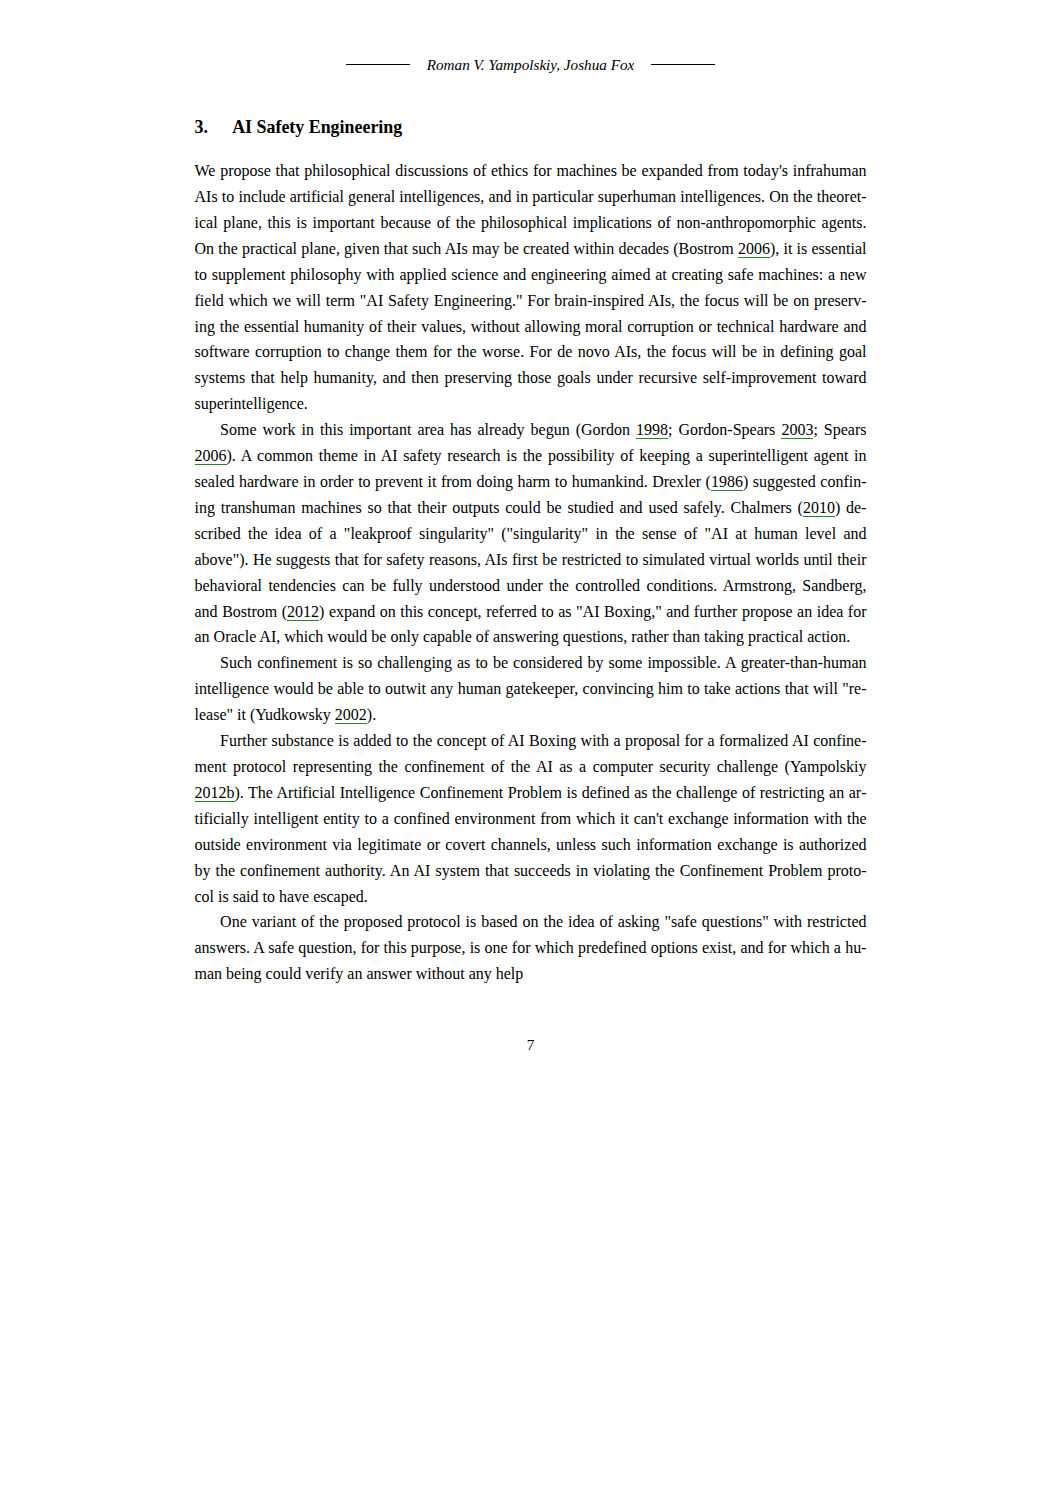Roman V. Yampolskiy, Joshua Fox
3. AI Safety Engineering
We propose that philosophical discussions of ethics for machines be expanded from today's infrahuman AIs to include artificial general intelligences, and in particular superhuman intelligences. On the theoretical plane, this is important because of the philosophical implications of non-anthropomorphic agents. On the practical plane, given that such AIs may be created within decades (Bostrom 2006), it is essential to supplement philosophy with applied science and engineering aimed at creating safe machines: a new field which we will term "AI Safety Engineering." For brain-inspired AIs, the focus will be on preserving the essential humanity of their values, without allowing moral corruption or technical hardware and software corruption to change them for the worse. For de novo AIs, the focus will be in defining goal systems that help humanity, and then preserving those goals under recursive self-improvement toward superintelligence.
Some work in this important area has already begun (Gordon 1998; Gordon-Spears 2003; Spears 2006). A common theme in AI safety research is the possibility of keeping a superintelligent agent in sealed hardware in order to prevent it from doing harm to humankind. Drexler (1986) suggested confining transhuman machines so that their outputs could be studied and used safely. Chalmers (2010) described the idea of a "leakproof singularity" ("singularity" in the sense of "AI at human level and above"). He suggests that for safety reasons, AIs first be restricted to simulated virtual worlds until their behavioral tendencies can be fully understood under the controlled conditions. Armstrong, Sandberg, and Bostrom (2012) expand on this concept, referred to as "AI Boxing," and further propose an idea for an Oracle AI, which would be only capable of answering questions, rather than taking practical action.
Such confinement is so challenging as to be considered by some impossible. A greater-than-human intelligence would be able to outwit any human gatekeeper, convincing him to take actions that will "release" it (Yudkowsky 2002).
Further substance is added to the concept of AI Boxing with a proposal for a formalized AI confinement protocol representing the confinement of the AI as a computer security challenge (Yampolskiy 2012b). The Artificial Intelligence Confinement Problem is defined as the challenge of restricting an artificially intelligent entity to a confined environment from which it can't exchange information with the outside environment via legitimate or covert channels, unless such information exchange is authorized by the confinement authority. An AI system that succeeds in violating the Confinement Problem protocol is said to have escaped.
One variant of the proposed protocol is based on the idea of asking "safe questions" with restricted answers. A safe question, for this purpose, is one for which predefined options exist, and for which a human being could verify an answer without any help
7